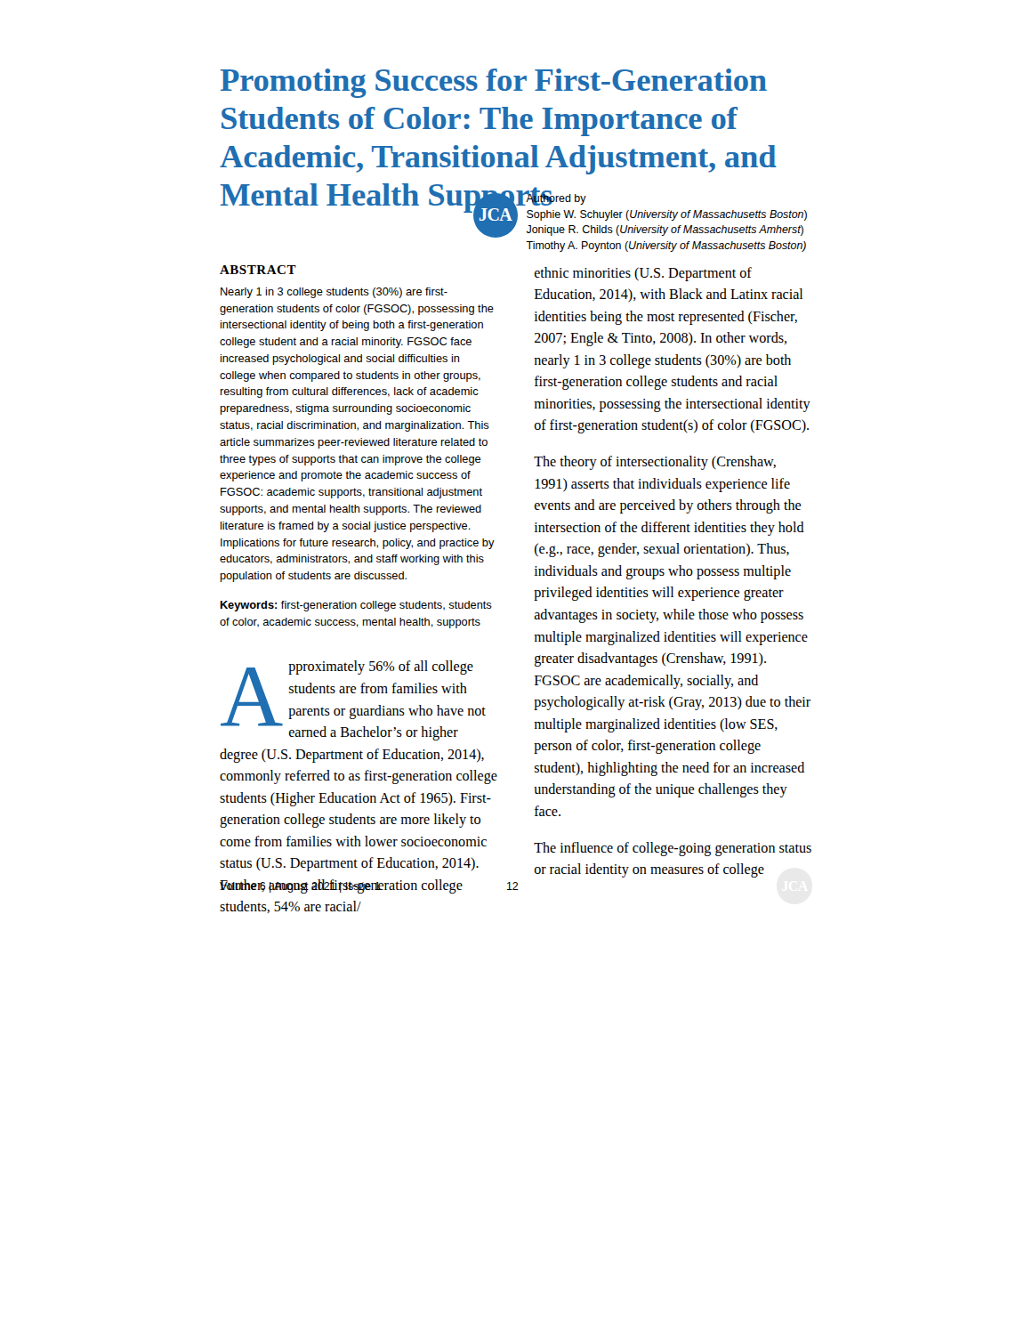Promoting Success for First-Generation Students of Color: The Importance of Academic, Transitional Adjustment, and Mental Health Supports
JCA
Authored by Sophie W. Schuyler (University of Massachusetts Boston)
Jonique R. Childs (University of Massachusetts Amherst)
Timothy A. Poynton (University of Massachusetts Boston)
ABSTRACT
Nearly 1 in 3 college students (30%) are first-generation students of color (FGSOC), possessing the intersectional identity of being both a first-generation college student and a racial minority. FGSOC face increased psychological and social difficulties in college when compared to students in other groups, resulting from cultural differences, lack of academic preparedness, stigma surrounding socioeconomic status, racial discrimination, and marginalization. This article summarizes peer-reviewed literature related to three types of supports that can improve the college experience and promote the academic success of FGSOC: academic supports, transitional adjustment supports, and mental health supports. The reviewed literature is framed by a social justice perspective. Implications for future research, policy, and practice by educators, administrators, and staff working with this population of students are discussed.
Keywords: first-generation college students, students of color, academic success, mental health, supports
Approximately 56% of all college students are from families with parents or guardians who have not earned a Bachelor’s or higher degree (U.S. Department of Education, 2014), commonly referred to as first-generation college students (Higher Education Act of 1965). First-generation college students are more likely to come from families with lower socioeconomic status (U.S. Department of Education, 2014). Further, among all first-generation college students, 54% are racial/
ethnic minorities (U.S. Department of Education, 2014), with Black and Latinx racial identities being the most represented (Fischer, 2007; Engle & Tinto, 2008). In other words, nearly 1 in 3 college students (30%) are both first-generation college students and racial minorities, possessing the intersectional identity of first-generation student(s) of color (FGSOC).
The theory of intersectionality (Crenshaw, 1991) asserts that individuals experience life events and are perceived by others through the intersection of the different identities they hold (e.g., race, gender, sexual orientation). Thus, individuals and groups who possess multiple privileged identities will experience greater advantages in society, while those who possess multiple marginalized identities will experience greater disadvantages (Crenshaw, 1991). FGSOC are academically, socially, and psychologically at-risk (Gray, 2013) due to their multiple marginalized identities (low SES, person of color, first-generation college student), highlighting the need for an increased understanding of the unique challenges they face.
The influence of college-going generation status or racial identity on measures of college
Volume 6 | August 2021 | Issue 1
12
JCA